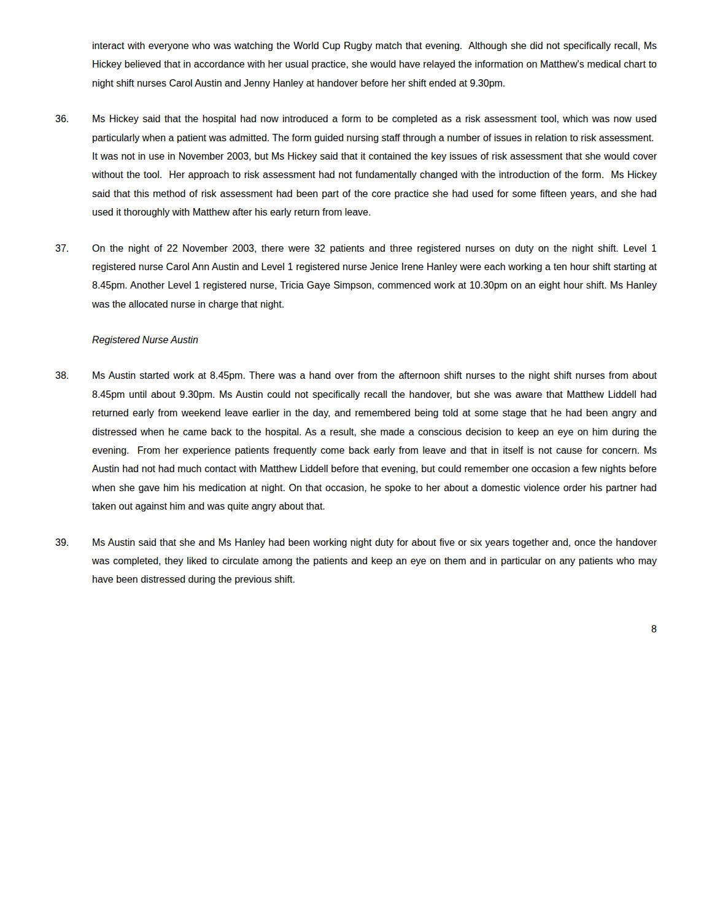interact with everyone who was watching the World Cup Rugby match that evening. Although she did not specifically recall, Ms Hickey believed that in accordance with her usual practice, she would have relayed the information on Matthew's medical chart to night shift nurses Carol Austin and Jenny Hanley at handover before her shift ended at 9.30pm.
36.
Ms Hickey said that the hospital had now introduced a form to be completed as a risk assessment tool, which was now used particularly when a patient was admitted. The form guided nursing staff through a number of issues in relation to risk assessment. It was not in use in November 2003, but Ms Hickey said that it contained the key issues of risk assessment that she would cover without the tool. Her approach to risk assessment had not fundamentally changed with the introduction of the form. Ms Hickey said that this method of risk assessment had been part of the core practice she had used for some fifteen years, and she had used it thoroughly with Matthew after his early return from leave.
37.
On the night of 22 November 2003, there were 32 patients and three registered nurses on duty on the night shift. Level 1 registered nurse Carol Ann Austin and Level 1 registered nurse Jenice Irene Hanley were each working a ten hour shift starting at 8.45pm. Another Level 1 registered nurse, Tricia Gaye Simpson, commenced work at 10.30pm on an eight hour shift. Ms Hanley was the allocated nurse in charge that night.
Registered Nurse Austin
38.
Ms Austin started work at 8.45pm. There was a hand over from the afternoon shift nurses to the night shift nurses from about 8.45pm until about 9.30pm. Ms Austin could not specifically recall the handover, but she was aware that Matthew Liddell had returned early from weekend leave earlier in the day, and remembered being told at some stage that he had been angry and distressed when he came back to the hospital. As a result, she made a conscious decision to keep an eye on him during the evening. From her experience patients frequently come back early from leave and that in itself is not cause for concern. Ms Austin had not had much contact with Matthew Liddell before that evening, but could remember one occasion a few nights before when she gave him his medication at night. On that occasion, he spoke to her about a domestic violence order his partner had taken out against him and was quite angry about that.
39.
Ms Austin said that she and Ms Hanley had been working night duty for about five or six years together and, once the handover was completed, they liked to circulate among the patients and keep an eye on them and in particular on any patients who may have been distressed during the previous shift.
8